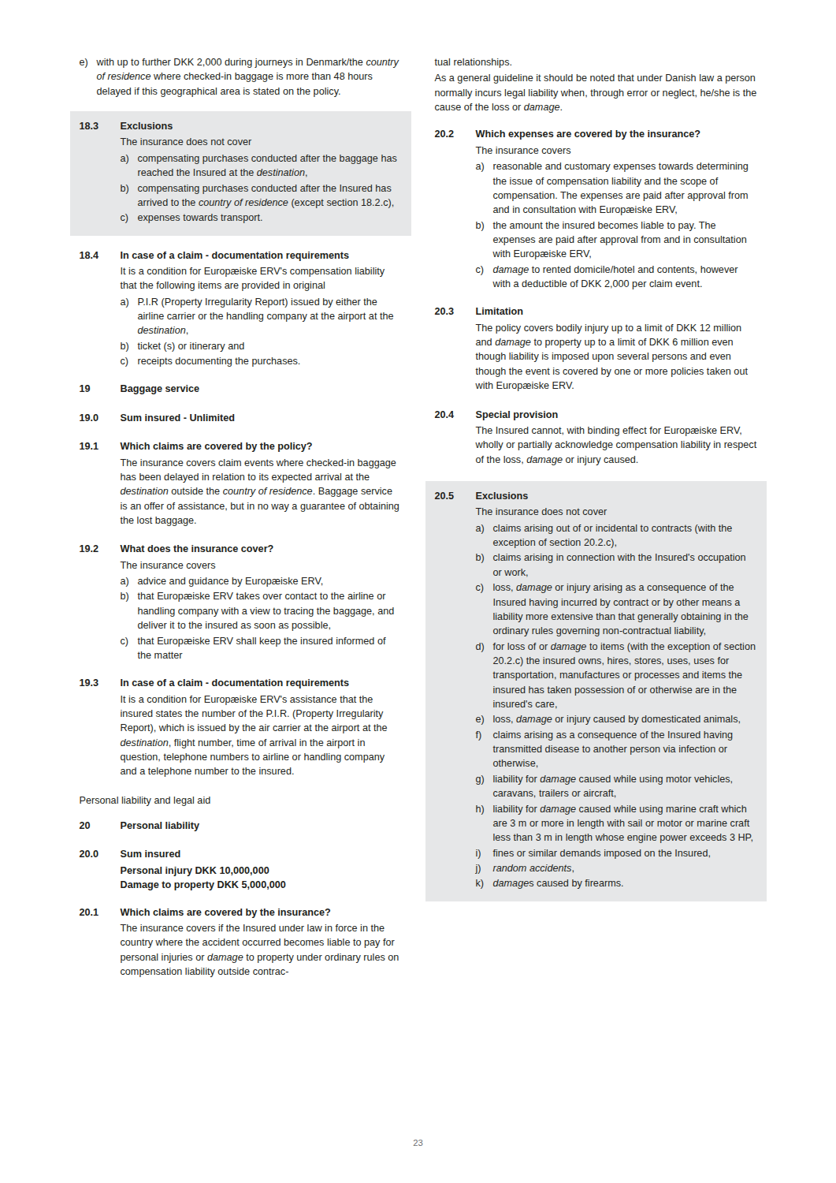with up to further DKK 2,000 during journeys in Denmark/the country of residence where checked-in baggage is more than 48 hours delayed if this geographical area is stated on the policy.
18.3
Exclusions
The insurance does not cover
compensating purchases conducted after the baggage has reached the Insured at the destination,
compensating purchases conducted after the Insured has arrived to the country of residence (except section 18.2.c),
expenses towards transport.
18.4
In case of a claim - documentation requirements
It is a condition for Europæiske ERV's compensation liability that the following items are provided in original
P.I.R (Property Irregularity Report) issued by either the airline carrier or the handling company at the airport at the destination,
ticket (s) or itinerary and
receipts documenting the purchases.
19
Baggage service
19.0
Sum insured - Unlimited
19.1
Which claims are covered by the policy?
The insurance covers claim events where checked-in baggage has been delayed in relation to its expected arrival at the destination outside the country of residence. Baggage service is an offer of assistance, but in no way a guarantee of obtaining the lost baggage.
19.2
What does the insurance cover?
The insurance covers
advice and guidance by Europæiske ERV,
that Europæiske ERV takes over contact to the airline or handling company with a view to tracing the baggage, and deliver it to the insured as soon as possible,
that Europæiske ERV shall keep the insured informed of the matter
19.3
In case of a claim - documentation requirements
It is a condition for Europæiske ERV's assistance that the insured states the number of the P.I.R. (Property Irregularity Report), which is issued by the air carrier at the airport at the destination, flight number, time of arrival in the airport in question, telephone numbers to airline or handling company and a telephone number to the insured.
Personal liability and legal aid
20
Personal liability
20.0
Sum insured
Personal injury DKK 10,000,000
Damage to property DKK 5,000,000
20.1
Which claims are covered by the insurance?
The insurance covers if the Insured under law in force in the country where the accident occurred becomes liable to pay for personal injuries or damage to property under ordinary rules on compensation liability outside contrac-
tual relationships.
As a general guideline it should be noted that under Danish law a person normally incurs legal liability when, through error or neglect, he/she is the cause of the loss or damage.
20.2
Which expenses are covered by the insurance?
The insurance covers
reasonable and customary expenses towards determining the issue of compensation liability and the scope of compensation. The expenses are paid after approval from and in consultation with Europæiske ERV,
the amount the insured becomes liable to pay. The expenses are paid after approval from and in consultation with Europæiske ERV,
damage to rented domicile/hotel and contents, however with a deductible of DKK 2,000 per claim event.
20.3
Limitation
The policy covers bodily injury up to a limit of DKK 12 million and damage to property up to a limit of DKK 6 million even though liability is imposed upon several persons and even though the event is covered by one or more policies taken out with Europæiske ERV.
20.4
Special provision
The Insured cannot, with binding effect for Europæiske ERV, wholly or partially acknowledge compensation liability in respect of the loss, damage or injury caused.
20.5
Exclusions
The insurance does not cover
claims arising out of or incidental to contracts (with the exception of section 20.2.c),
claims arising in connection with the Insured's occupation or work,
loss, damage or injury arising as a consequence of the Insured having incurred by contract or by other means a liability more extensive than that generally obtaining in the ordinary rules governing non-contractual liability,
for loss of or damage to items (with the exception of section 20.2.c) the insured owns, hires, stores, uses, uses for transportation, manufactures or processes and items the insured has taken possession of or otherwise are in the insured's care,
loss, damage or injury caused by domesticated animals,
claims arising as a consequence of the Insured having transmitted disease to another person via infection or otherwise,
liability for damage caused while using motor vehicles, caravans, trailers or aircraft,
liability for damage caused while using marine craft which are 3 m or more in length with sail or motor or marine craft less than 3 m in length whose engine power exceeds 3 HP,
fines or similar demands imposed on the Insured,
random accidents,
damages caused by firearms.
23